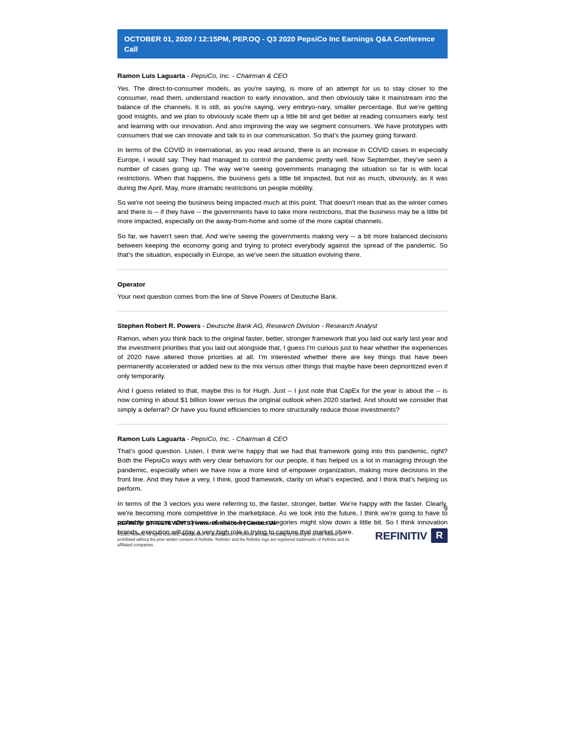OCTOBER 01, 2020 / 12:15PM, PEP.OQ - Q3 2020 PepsiCo Inc Earnings Q&A Conference Call
Ramon Luis Laguarta - PepsiCo, Inc. - Chairman & CEO
Yes. The direct-to-consumer models, as you're saying, is more of an attempt for us to stay closer to the consumer, read them, understand reaction to early innovation, and then obviously take it mainstream into the balance of the channels. It is still, as you're saying, very embryo-nary, smaller percentage. But we're getting good insights, and we plan to obviously scale them up a little bit and get better at reading consumers early, test and learning with our innovation. And also improving the way we segment consumers. We have prototypes with consumers that we can innovate and talk to in our communication. So that's the journey going forward.
In terms of the COVID in international, as you read around, there is an increase in COVID cases in especially Europe, I would say. They had managed to control the pandemic pretty well. Now September, they've seen a number of cases going up. The way we're seeing governments managing the situation so far is with local restrictions. When that happens, the business gets a little bit impacted, but not as much, obviously, as it was during the April, May, more dramatic restrictions on people mobility.
So we're not seeing the business being impacted much at this point. That doesn't mean that as the winter comes and there is -- if they have -- the governments have to take more restrictions, that the business may be a little bit more impacted, especially on the away-from-home and some of the more capital channels.
So far, we haven't seen that. And we're seeing the governments making very -- a bit more balanced decisions between keeping the economy going and trying to protect everybody against the spread of the pandemic. So that's the situation, especially in Europe, as we've seen the situation evolving there.
Operator
Your next question comes from the line of Steve Powers of Deutsche Bank.
Stephen Robert R. Powers - Deutsche Bank AG, Research Division - Research Analyst
Ramon, when you think back to the original faster, better, stronger framework that you laid out early last year and the investment priorities that you laid out alongside that, I guess I'm curious just to hear whether the experiences of 2020 have altered those priorities at all. I'm interested whether there are key things that have been permanently accelerated or added new to the mix versus other things that maybe have been deprioritized even if only temporarily.
And I guess related to that, maybe this is for Hugh. Just -- I just note that CapEx for the year is about the -- is now coming in about $1 billion lower versus the original outlook when 2020 started. And should we consider that simply a deferral? Or have you found efficiencies to more structurally reduce those investments?
Ramon Luis Laguarta - PepsiCo, Inc. - Chairman & CEO
That's good question. Listen, I think we're happy that we had that framework going into this pandemic, right? Both the PepsiCo ways with very clear behaviors for our people, it has helped us a lot in managing through the pandemic, especially when we have now a more kind of empower organization, making more decisions in the front line. And they have a very, I think, good framework, clarity on what's expected, and I think that's helping us perform.
In terms of the 3 vectors you were referring to, the faster, stronger, better. We're happy with the faster. Clearly, we're becoming more competitive in the marketplace. As we look into the future, I think we're going to have to probably go more after drivers of share because categories might slow down a little bit. So I think innovation brands, execution will play a very high role in trying to capture that market share.
9
REFINITIV STREETEVENTS | www.refinitiv.com | Contact Us
©2020 Refinitiv. All rights reserved. Republication or redistribution of Refinitiv content, including by framing or similar means, is prohibited without the prior written consent of Refinitiv. 'Refinitiv' and the Refinitiv logo are registered trademarks of Refinitiv and its affiliated companies.
REFINITIV
R